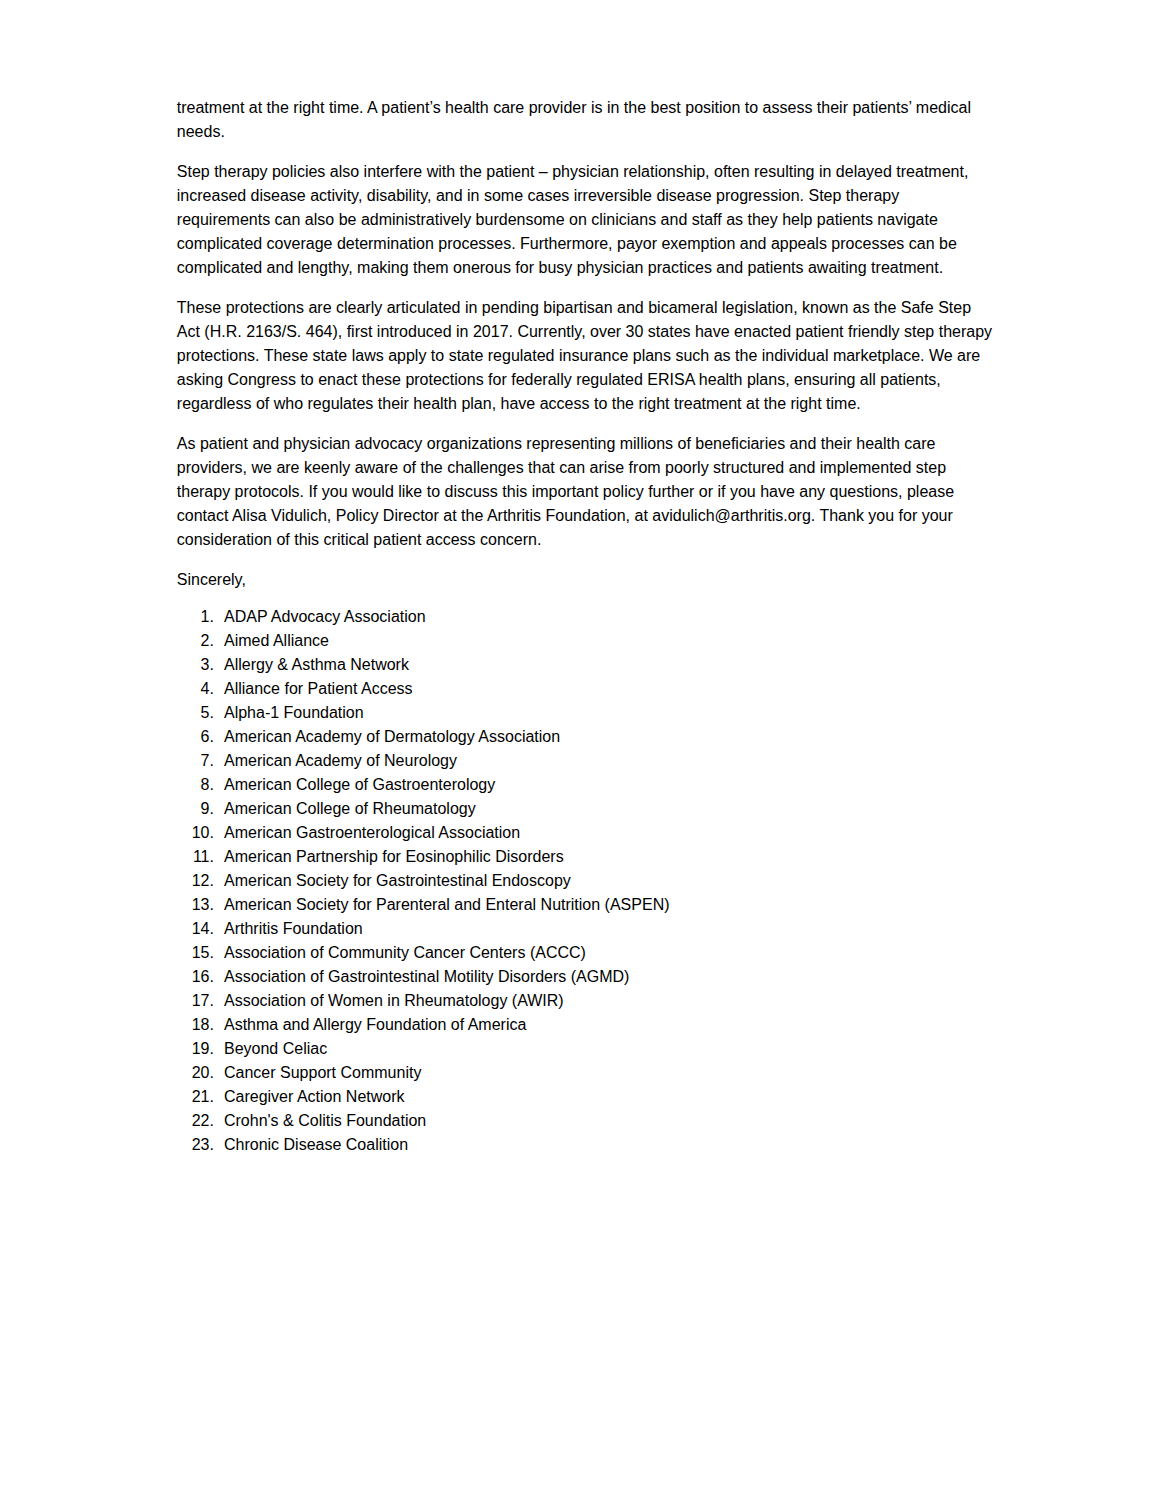treatment at the right time. A patient’s health care provider is in the best position to assess their patients’ medical needs.
Step therapy policies also interfere with the patient – physician relationship, often resulting in delayed treatment, increased disease activity, disability, and in some cases irreversible disease progression. Step therapy requirements can also be administratively burdensome on clinicians and staff as they help patients navigate complicated coverage determination processes. Furthermore, payor exemption and appeals processes can be complicated and lengthy, making them onerous for busy physician practices and patients awaiting treatment.
These protections are clearly articulated in pending bipartisan and bicameral legislation, known as the Safe Step Act (H.R. 2163/S. 464), first introduced in 2017. Currently, over 30 states have enacted patient friendly step therapy protections. These state laws apply to state regulated insurance plans such as the individual marketplace. We are asking Congress to enact these protections for federally regulated ERISA health plans, ensuring all patients, regardless of who regulates their health plan, have access to the right treatment at the right time.
As patient and physician advocacy organizations representing millions of beneficiaries and their health care providers, we are keenly aware of the challenges that can arise from poorly structured and implemented step therapy protocols. If you would like to discuss this important policy further or if you have any questions, please contact Alisa Vidulich, Policy Director at the Arthritis Foundation, at avidulich@arthritis.org. Thank you for your consideration of this critical patient access concern.
Sincerely,
ADAP Advocacy Association
Aimed Alliance
Allergy & Asthma Network
Alliance for Patient Access
Alpha-1 Foundation
American Academy of Dermatology Association
American Academy of Neurology
American College of Gastroenterology
American College of Rheumatology
American Gastroenterological Association
American Partnership for Eosinophilic Disorders
American Society for Gastrointestinal Endoscopy
American Society for Parenteral and Enteral Nutrition (ASPEN)
Arthritis Foundation
Association of Community Cancer Centers (ACCC)
Association of Gastrointestinal Motility Disorders (AGMD)
Association of Women in Rheumatology (AWIR)
Asthma and Allergy Foundation of America
Beyond Celiac
Cancer Support Community
Caregiver Action Network
Crohn's & Colitis Foundation
Chronic Disease Coalition